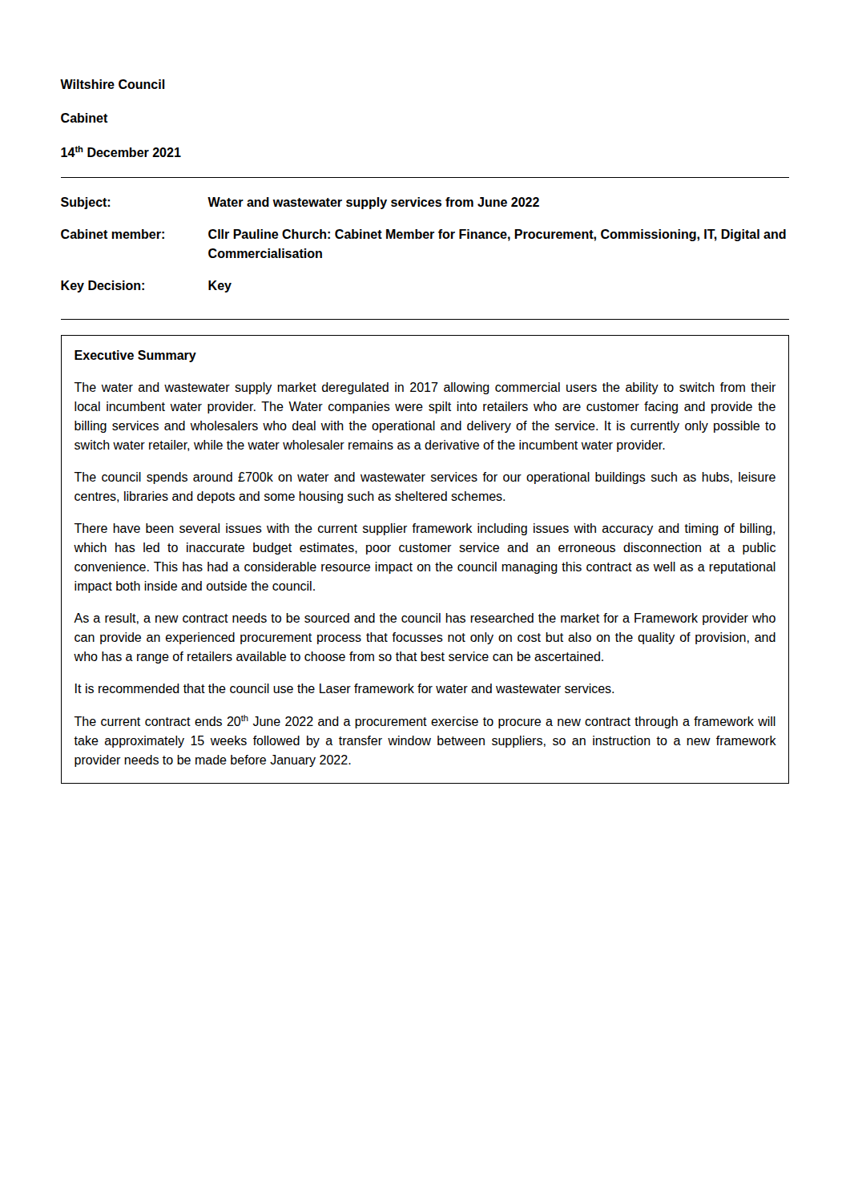Wiltshire Council
Cabinet
14th December 2021
| Subject: | Water and wastewater supply services from June 2022 |
| Cabinet member: | Cllr Pauline Church: Cabinet Member for Finance, Procurement, Commissioning, IT, Digital and Commercialisation |
| Key Decision: | Key |
Executive Summary
The water and wastewater supply market deregulated in 2017 allowing commercial users the ability to switch from their local incumbent water provider. The Water companies were spilt into retailers who are customer facing and provide the billing services and wholesalers who deal with the operational and delivery of the service. It is currently only possible to switch water retailer, while the water wholesaler remains as a derivative of the incumbent water provider.
The council spends around £700k on water and wastewater services for our operational buildings such as hubs, leisure centres, libraries and depots and some housing such as sheltered schemes.
There have been several issues with the current supplier framework including issues with accuracy and timing of billing, which has led to inaccurate budget estimates, poor customer service and an erroneous disconnection at a public convenience. This has had a considerable resource impact on the council managing this contract as well as a reputational impact both inside and outside the council.
As a result, a new contract needs to be sourced and the council has researched the market for a Framework provider who can provide an experienced procurement process that focusses not only on cost but also on the quality of provision, and who has a range of retailers available to choose from so that best service can be ascertained.
It is recommended that the council use the Laser framework for water and wastewater services.
The current contract ends 20th June 2022 and a procurement exercise to procure a new contract through a framework will take approximately 15 weeks followed by a transfer window between suppliers, so an instruction to a new framework provider needs to be made before January 2022.